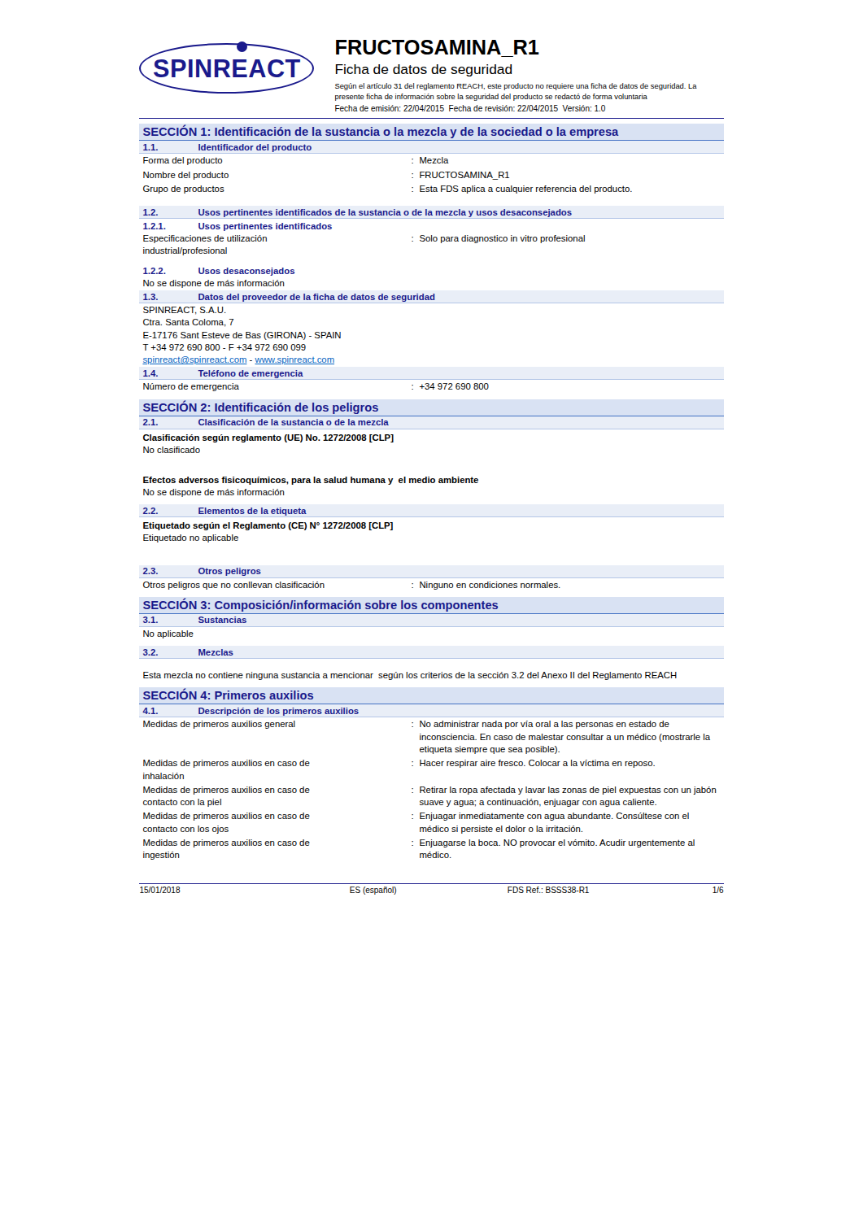SPINREACT
FRUCTOSAMINA_R1
Ficha de datos de seguridad
Según el artículo 31 del reglamento REACH, este producto no requiere una ficha de datos de seguridad. La presente ficha de información sobre la seguridad del producto se redactó de forma voluntaria
Fecha de emisión: 22/04/2015 Fecha de revisión: 22/04/2015 Versión: 1.0
SECCIÓN 1: Identificación de la sustancia o la mezcla y de la sociedad o la empresa
1.1. Identificador del producto
Forma del producto: Mezcla
Nombre del producto: FRUCTOSAMINA_R1
Grupo de productos: Esta FDS aplica a cualquier referencia del producto.
1.2. Usos pertinentes identificados de la sustancia o de la mezcla y usos desaconsejados
1.2.1. Usos pertinentes identificados
Especificaciones de utilización
industrial/profesional: Solo para diagnostico in vitro profesional
1.2.2. Usos desaconsejados
No se dispone de más información
1.3. Datos del proveedor de la ficha de datos de seguridad
SPINREACT, S.A.U.
Ctra. Santa Coloma, 7
E-17176 Sant Esteve de Bas (GIRONA) - SPAIN
T +34 972 690 800 - F +34 972 690 099
spinreact@spinreact.com - www.spinreact.com
1.4. Teléfono de emergencia
Número de emergencia:+34 972 690 800
SECCIÓN 2: Identificación de los peligros
2.1. Clasificación de la sustancia o de la mezcla
Clasificación según reglamento (UE) No. 1272/2008 [CLP]
No clasificado
Efectos adversos fisicoquímicos, para la salud humana y el medio ambiente
No se dispone de más información
2.2. Elementos de la etiqueta
Etiquetado según el Reglamento (CE) N° 1272/2008 [CLP]
Etiquetado no aplicable
2.3. Otros peligros
Otros peligros que no conllevan clasificación: Ninguno en condiciones normales.
SECCIÓN 3: Composición/información sobre los componentes
3.1. Sustancias
No aplicable
3.2. Mezclas
Esta mezcla no contiene ninguna sustancia a mencionar según los criterios de la sección 3.2 del Anexo II del Reglamento REACH
SECCIÓN 4: Primeros auxilios
4.1. Descripción de los primeros auxilios
Medidas de primeros auxilios general: No administrar nada por vía oral a las personas en estado de inconsciencia. En caso de malestar consultar a un médico (mostrarle la etiqueta siempre que sea posible).
Medidas de primeros auxilios en caso de
inhalación: Hacer respirar aire fresco. Colocar a la víctima en reposo.
Medidas de primeros auxilios en caso de
contacto con la piel: Retirar la ropa afectada y lavar las zonas de piel expuestas con un jabón suave y agua; a continuación, enjuagar con agua caliente.
Medidas de primeros auxilios en caso de
contacto con los ojos: Enjuagar inmediatamente con agua abundante. Consúltese con el médico si persiste el dolor o la irritación.
Medidas de primeros auxilios en caso de
ingestión: Enjuagarse la boca. NO provocar el vómito. Acudir urgentemente al médico.
15/01/2018
ES (español)
FDS Ref.: BSSS38-R1
1/6